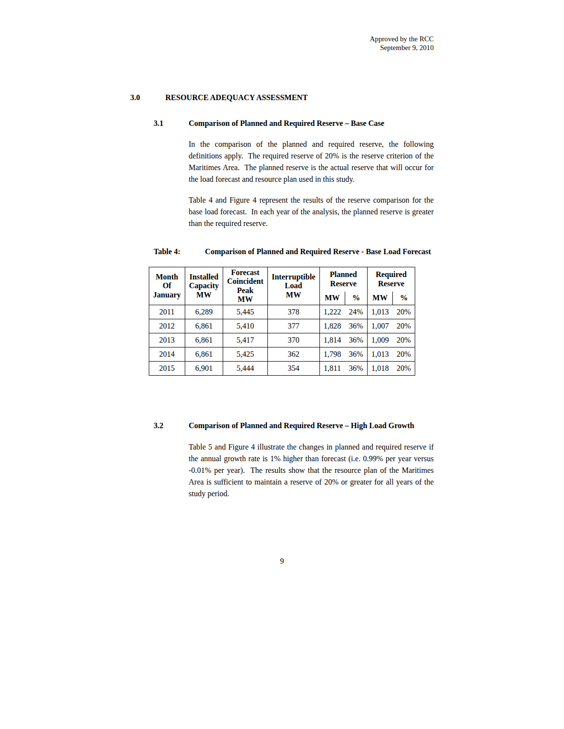Approved by the RCC
September 9, 2010
3.0 RESOURCE ADEQUACY ASSESSMENT
3.1 Comparison of Planned and Required Reserve – Base Case
In the comparison of the planned and required reserve, the following definitions apply. The required reserve of 20% is the reserve criterion of the Maritimes Area. The planned reserve is the actual reserve that will occur for the load forecast and resource plan used in this study.
Table 4 and Figure 4 represent the results of the reserve comparison for the base load forecast. In each year of the analysis, the planned reserve is greater than the required reserve.
Table 4: Comparison of Planned and Required Reserve - Base Load Forecast
| Month Of January | Installed Capacity MW | Forecast Coincident Peak MW | Interruptible Load MW | Planned Reserve | Required Reserve |
| --- | --- | --- | --- | --- | --- |
| MW | % | MW | % |
| 2011 | 6,289 | 5,445 | 378 | 1,222 | 24% | 1,013 | 20% |
| 2012 | 6,861 | 5,410 | 377 | 1,828 | 36% | 1,007 | 20% |
| 2013 | 6,861 | 5,417 | 370 | 1,814 | 36% | 1,009 | 20% |
| 2014 | 6,861 | 5,425 | 362 | 1,798 | 36% | 1,013 | 20% |
| 2015 | 6,901 | 5,444 | 354 | 1,811 | 36% | 1,018 | 20% |
3.2 Comparison of Planned and Required Reserve – High Load Growth
Table 5 and Figure 4 illustrate the changes in planned and required reserve if the annual growth rate is 1% higher than forecast (i.e. 0.99% per year versus -0.01% per year). The results show that the resource plan of the Maritimes Area is sufficient to maintain a reserve of 20% or greater for all years of the study period.
9